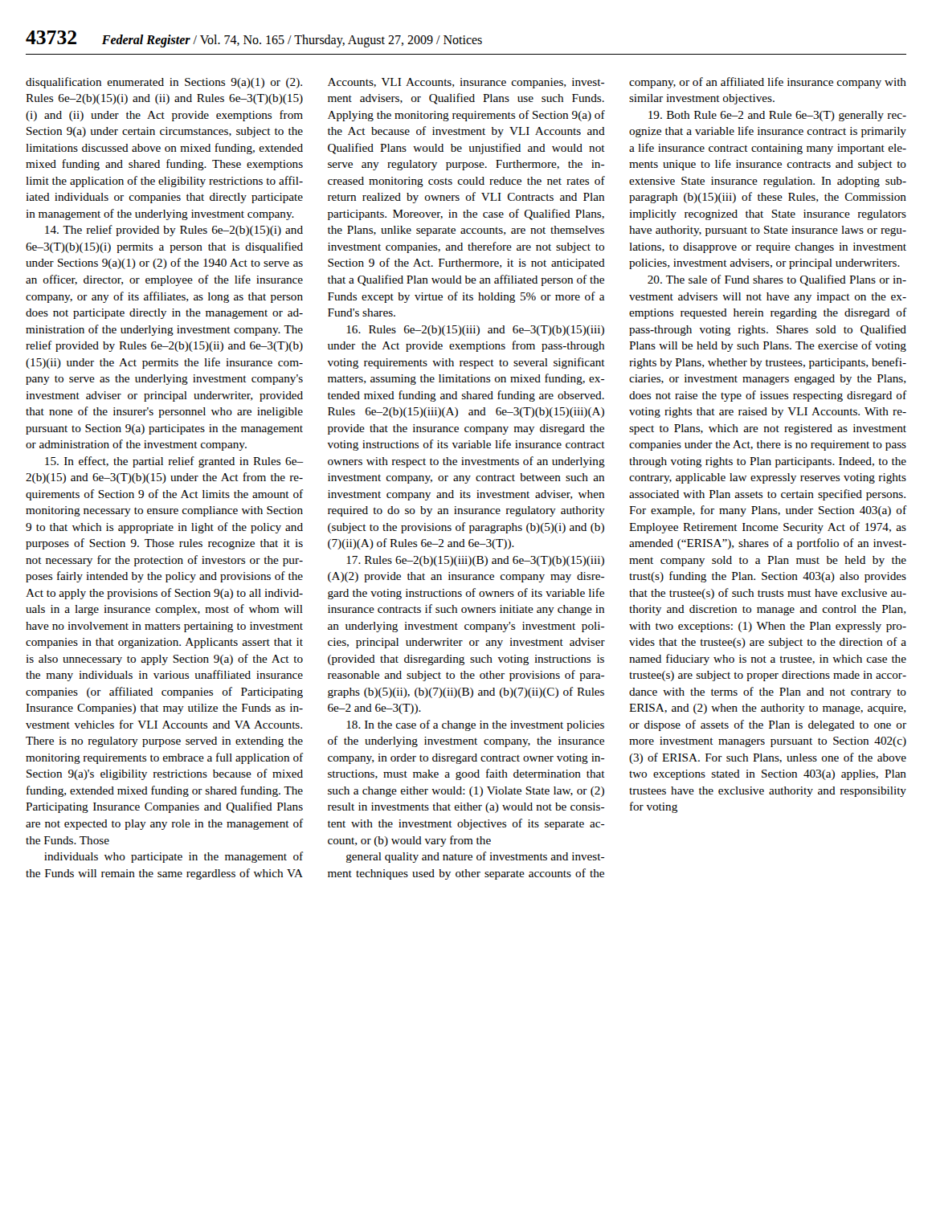43732 Federal Register / Vol. 74, No. 165 / Thursday, August 27, 2009 / Notices
disqualification enumerated in Sections 9(a)(1) or (2). Rules 6e–2(b)(15)(i) and (ii) and Rules 6e–3(T)(b)(15)(i) and (ii) under the Act provide exemptions from Section 9(a) under certain circumstances, subject to the limitations discussed above on mixed funding, extended mixed funding and shared funding. These exemptions limit the application of the eligibility restrictions to affiliated individuals or companies that directly participate in management of the underlying investment company.
14. The relief provided by Rules 6e–2(b)(15)(i) and 6e–3(T)(b)(15)(i) permits a person that is disqualified under Sections 9(a)(1) or (2) of the 1940 Act to serve as an officer, director, or employee of the life insurance company, or any of its affiliates, as long as that person does not participate directly in the management or administration of the underlying investment company. The relief provided by Rules 6e–2(b)(15)(ii) and 6e–3(T)(b)(15)(ii) under the Act permits the life insurance company to serve as the underlying investment company's investment adviser or principal underwriter, provided that none of the insurer's personnel who are ineligible pursuant to Section 9(a) participates in the management or administration of the investment company.
15. In effect, the partial relief granted in Rules 6e–2(b)(15) and 6e–3(T)(b)(15) under the Act from the requirements of Section 9 of the Act limits the amount of monitoring necessary to ensure compliance with Section 9 to that which is appropriate in light of the policy and purposes of Section 9. Those rules recognize that it is not necessary for the protection of investors or the purposes fairly intended by the policy and provisions of the Act to apply the provisions of Section 9(a) to all individuals in a large insurance complex, most of whom will have no involvement in matters pertaining to investment companies in that organization. Applicants assert that it is also unnecessary to apply Section 9(a) of the Act to the many individuals in various unaffiliated insurance companies (or affiliated companies of Participating Insurance Companies) that may utilize the Funds as investment vehicles for VLI Accounts and VA Accounts. There is no regulatory purpose served in extending the monitoring requirements to embrace a full application of Section 9(a)'s eligibility restrictions because of mixed funding, extended mixed funding or shared funding. The Participating Insurance Companies and Qualified Plans are not expected to play any role in the management of the Funds. Those
individuals who participate in the management of the Funds will remain the same regardless of which VA Accounts, VLI Accounts, insurance companies, investment advisers, or Qualified Plans use such Funds. Applying the monitoring requirements of Section 9(a) of the Act because of investment by VLI Accounts and Qualified Plans would be unjustified and would not serve any regulatory purpose. Furthermore, the increased monitoring costs could reduce the net rates of return realized by owners of VLI Contracts and Plan participants. Moreover, in the case of Qualified Plans, the Plans, unlike separate accounts, are not themselves investment companies, and therefore are not subject to Section 9 of the Act. Furthermore, it is not anticipated that a Qualified Plan would be an affiliated person of the Funds except by virtue of its holding 5% or more of a Fund's shares.
16. Rules 6e–2(b)(15)(iii) and 6e–3(T)(b)(15)(iii) under the Act provide exemptions from pass-through voting requirements with respect to several significant matters, assuming the limitations on mixed funding, extended mixed funding and shared funding are observed. Rules 6e–2(b)(15)(iii)(A) and 6e–3(T)(b)(15)(iii)(A) provide that the insurance company may disregard the voting instructions of its variable life insurance contract owners with respect to the investments of an underlying investment company, or any contract between such an investment company and its investment adviser, when required to do so by an insurance regulatory authority (subject to the provisions of paragraphs (b)(5)(i) and (b)(7)(ii)(A) of Rules 6e–2 and 6e–3(T)).
17. Rules 6e–2(b)(15)(iii)(B) and 6e–3(T)(b)(15)(iii)(A)(2) provide that an insurance company may disregard the voting instructions of owners of its variable life insurance contracts if such owners initiate any change in an underlying investment company's investment policies, principal underwriter or any investment adviser (provided that disregarding such voting instructions is reasonable and subject to the other provisions of paragraphs (b)(5)(ii), (b)(7)(ii)(B) and (b)(7)(ii)(C) of Rules 6e–2 and 6e–3(T)).
18. In the case of a change in the investment policies of the underlying investment company, the insurance company, in order to disregard contract owner voting instructions, must make a good faith determination that such a change either would: (1) Violate State law, or (2) result in investments that either (a) would not be consistent with the investment objectives of its separate account, or (b) would vary from the
general quality and nature of investments and investment techniques used by other separate accounts of the company, or of an affiliated life insurance company with similar investment objectives.
19. Both Rule 6e–2 and Rule 6e–3(T) generally recognize that a variable life insurance contract is primarily a life insurance contract containing many important elements unique to life insurance contracts and subject to extensive State insurance regulation. In adopting subparagraph (b)(15)(iii) of these Rules, the Commission implicitly recognized that State insurance regulators have authority, pursuant to State insurance laws or regulations, to disapprove or require changes in investment policies, investment advisers, or principal underwriters.
20. The sale of Fund shares to Qualified Plans or investment advisers will not have any impact on the exemptions requested herein regarding the disregard of pass-through voting rights. Shares sold to Qualified Plans will be held by such Plans. The exercise of voting rights by Plans, whether by trustees, participants, beneficiaries, or investment managers engaged by the Plans, does not raise the type of issues respecting disregard of voting rights that are raised by VLI Accounts. With respect to Plans, which are not registered as investment companies under the Act, there is no requirement to pass through voting rights to Plan participants. Indeed, to the contrary, applicable law expressly reserves voting rights associated with Plan assets to certain specified persons. For example, for many Plans, under Section 403(a) of Employee Retirement Income Security Act of 1974, as amended (“ERISA”), shares of a portfolio of an investment company sold to a Plan must be held by the trust(s) funding the Plan. Section 403(a) also provides that the trustee(s) of such trusts must have exclusive authority and discretion to manage and control the Plan, with two exceptions: (1) When the Plan expressly provides that the trustee(s) are subject to the direction of a named fiduciary who is not a trustee, in which case the trustee(s) are subject to proper directions made in accordance with the terms of the Plan and not contrary to ERISA, and (2) when the authority to manage, acquire, or dispose of assets of the Plan is delegated to one or more investment managers pursuant to Section 402(c)(3) of ERISA. For such Plans, unless one of the above two exceptions stated in Section 403(a) applies, Plan trustees have the exclusive authority and responsibility for voting